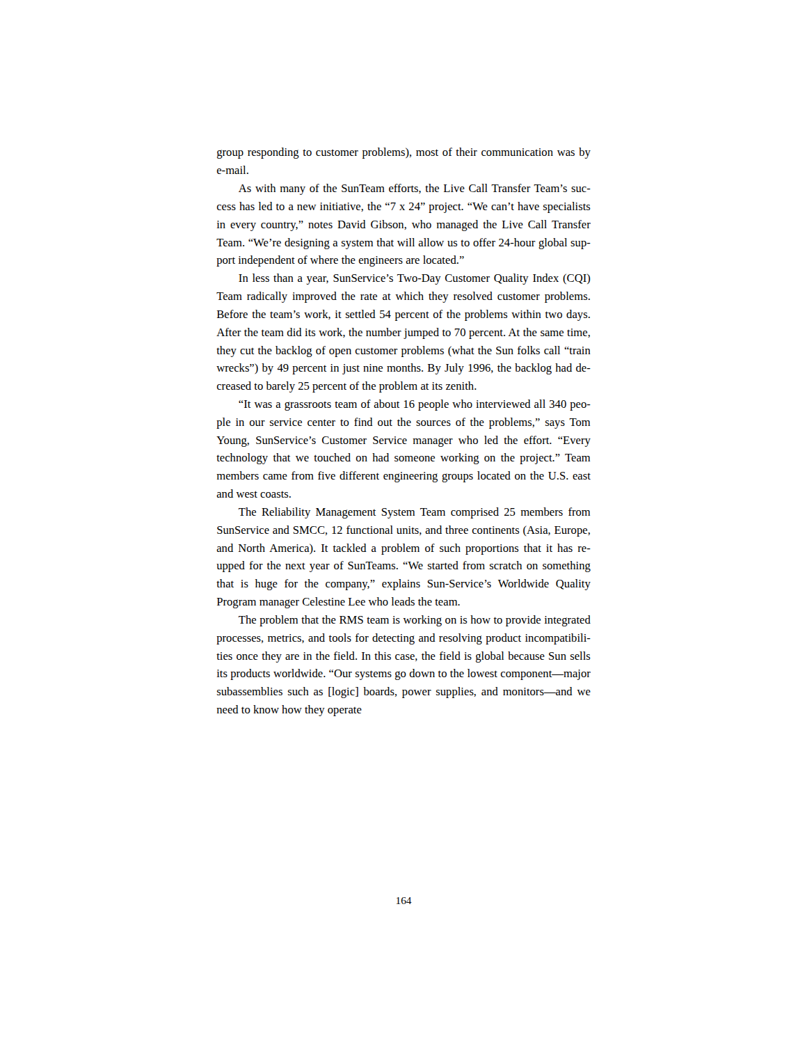group responding to customer problems), most of their communication was by e-mail.
As with many of the SunTeam efforts, the Live Call Transfer Team’s success has led to a new initiative, the “7 x 24” project. “We can’t have specialists in every country,” notes David Gibson, who managed the Live Call Transfer Team. “We’re designing a system that will allow us to offer 24-hour global support independent of where the engineers are located.”
In less than a year, SunService’s Two-Day Customer Quality Index (CQI) Team radically improved the rate at which they resolved customer problems. Before the team’s work, it settled 54 percent of the problems within two days. After the team did its work, the number jumped to 70 percent. At the same time, they cut the backlog of open customer problems (what the Sun folks call “train wrecks”) by 49 percent in just nine months. By July 1996, the backlog had decreased to barely 25 percent of the problem at its zenith.
“It was a grassroots team of about 16 people who interviewed all 340 people in our service center to find out the sources of the problems,” says Tom Young, SunService’s Customer Service manager who led the effort. “Every technology that we touched on had someone working on the project.” Team members came from five different engineering groups located on the U.S. east and west coasts.
The Reliability Management System Team comprised 25 members from SunService and SMCC, 12 functional units, and three continents (Asia, Europe, and North America). It tackled a problem of such proportions that it has re-upped for the next year of SunTeams. “We started from scratch on something that is huge for the company,” explains Sun-Service’s Worldwide Quality Program manager Celestine Lee who leads the team.
The problem that the RMS team is working on is how to provide integrated processes, metrics, and tools for detecting and resolving product incompatibilities once they are in the field. In this case, the field is global because Sun sells its products worldwide. “Our systems go down to the lowest component—major subassemblies such as [logic] boards, power supplies, and monitors—and we need to know how they operate
164